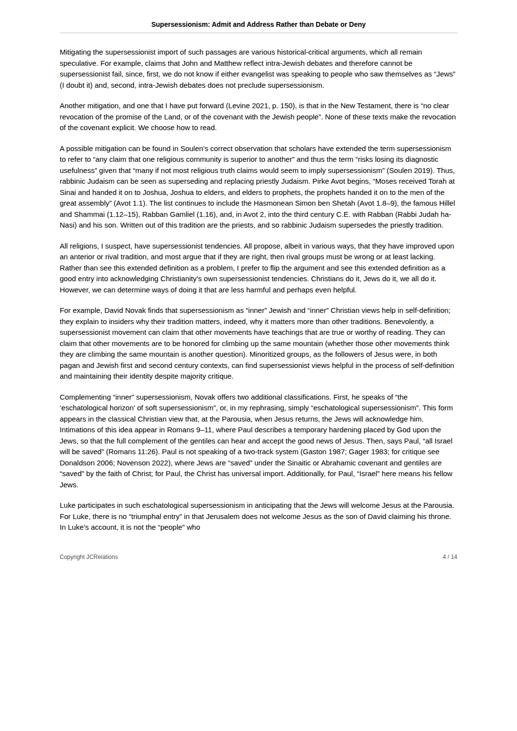Supersessionism: Admit and Address Rather than Debate or Deny
Mitigating the supersessionist import of such passages are various historical-critical arguments, which all remain speculative. For example, claims that John and Matthew reflect intra-Jewish debates and therefore cannot be supersessionist fail, since, first, we do not know if either evangelist was speaking to people who saw themselves as “Jews” (I doubt it) and, second, intra-Jewish debates does not preclude supersessionism.
Another mitigation, and one that I have put forward (Levine 2021, p. 150), is that in the New Testament, there is “no clear revocation of the promise of the Land, or of the covenant with the Jewish people”. None of these texts make the revocation of the covenant explicit. We choose how to read.
A possible mitigation can be found in Soulen’s correct observation that scholars have extended the term supersessionism to refer to “any claim that one religious community is superior to another” and thus the term “risks losing its diagnostic usefulness” given that “many if not most religious truth claims would seem to imply supersessionism” (Soulen 2019). Thus, rabbinic Judaism can be seen as superseding and replacing priestly Judaism. Pirke Avot begins, “Moses received Torah at Sinai and handed it on to Joshua, Joshua to elders, and elders to prophets, the prophets handed it on to the men of the great assembly” (Avot 1.1). The list continues to include the Hasmonean Simon ben Shetah (Avot 1.8–9), the famous Hillel and Shammai (1.12–15), Rabban Gamliel (1.16), and, in Avot 2, into the third century C.E. with Rabban (Rabbi Judah ha-Nasi) and his son. Written out of this tradition are the priests, and so rabbinic Judaism supersedes the priestly tradition.
All religions, I suspect, have supersessionist tendencies. All propose, albeit in various ways, that they have improved upon an anterior or rival tradition, and most argue that if they are right, then rival groups must be wrong or at least lacking. Rather than see this extended definition as a problem, I prefer to flip the argument and see this extended definition as a good entry into acknowledging Christianity’s own supersessionist tendencies. Christians do it, Jews do it, we all do it. However, we can determine ways of doing it that are less harmful and perhaps even helpful.
For example, David Novak finds that supersessionism as “inner” Jewish and “inner” Christian views help in self-definition; they explain to insiders why their tradition matters, indeed, why it matters more than other traditions. Benevolently, a supersessionist movement can claim that other movements have teachings that are true or worthy of reading. They can claim that other movements are to be honored for climbing up the same mountain (whether those other movements think they are climbing the same mountain is another question). Minoritized groups, as the followers of Jesus were, in both pagan and Jewish first and second century contexts, can find supersessionist views helpful in the process of self-definition and maintaining their identity despite majority critique.
Complementing “inner” supersessionism, Novak offers two additional classifications. First, he speaks of “the ‘eschatological horizon’ of soft supersessionism”, or, in my rephrasing, simply “eschatological supersessionism”. This form appears in the classical Christian view that, at the Parousia, when Jesus returns, the Jews will acknowledge him. Intimations of this idea appear in Romans 9–11, where Paul describes a temporary hardening placed by God upon the Jews, so that the full complement of the gentiles can hear and accept the good news of Jesus. Then, says Paul, “all Israel will be saved” (Romans 11:26). Paul is not speaking of a two-track system (Gaston 1987; Gager 1983; for critique see Donaldson 2006; Novenson 2022), where Jews are “saved” under the Sinaitic or Abrahamic covenant and gentiles are “saved” by the faith of Christ; for Paul, the Christ has universal import. Additionally, for Paul, “Israel” here means his fellow Jews.
Luke participates in such eschatological supersessionism in anticipating that the Jews will welcome Jesus at the Parousia. For Luke, there is no “triumphal entry” in that Jerusalem does not welcome Jesus as the son of David claiming his throne. In Luke’s account, it is not the “people” who
Copyright JCRelations 4 / 14